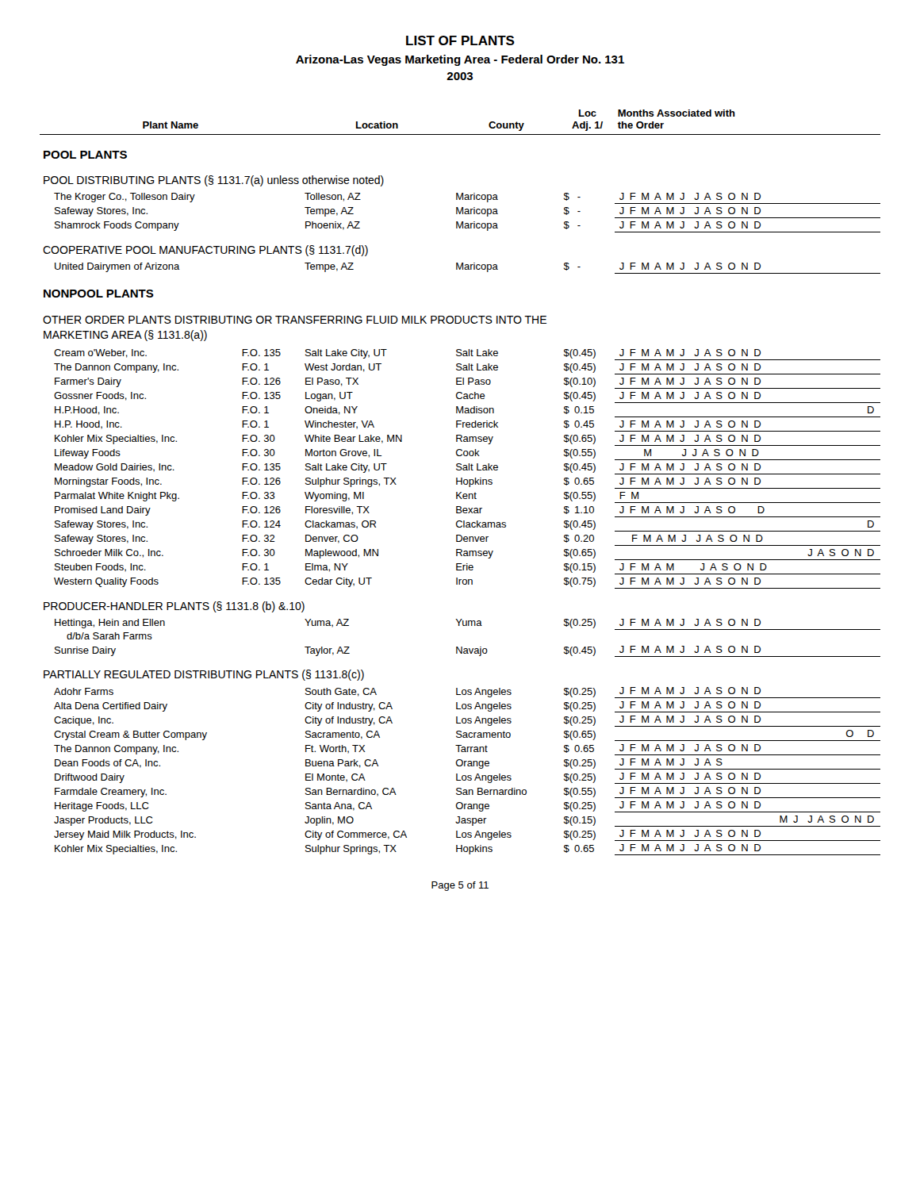LIST OF PLANTS
Arizona-Las Vegas Marketing Area - Federal Order No. 131
2003
| Plant Name | Location | County | Loc Adj. 1/ | Months Associated with the Order |
| --- | --- | --- | --- | --- |
| POOL PLANTS |
| POOL DISTRIBUTING PLANTS (§ 1131.7(a) unless otherwise noted) |
| The Kroger Co., Tolleson Dairy | Tolleson, AZ | Maricopa | $ - | J F M A M J J A S O N D |
| Safeway Stores, Inc. | Tempe, AZ | Maricopa | $ - | J F M A M J J A S O N D |
| Shamrock Foods Company | Phoenix, AZ | Maricopa | $ - | J F M A M J J A S O N D |
| COOPERATIVE POOL MANUFACTURING PLANTS (§ 1131.7(d)) |
| United Dairymen of Arizona | Tempe, AZ | Maricopa | $ - | J F M A M J J A S O N D |
| NONPOOL PLANTS |
| OTHER ORDER PLANTS DISTRIBUTING OR TRANSFERRING FLUID MILK PRODUCTS INTO THE MARKETING AREA (§ 1131.8(a)) |
| Cream o'Weber, Inc. | F.O. 135 | Salt Lake City, UT | Salt Lake | $(0.45) | J F M A M J J A S O N D |
| The Dannon Company, Inc. | F.O. 1 | West Jordan, UT | Salt Lake | $(0.45) | J F M A M J J A S O N D |
| Farmer's Dairy | F.O. 126 | El Paso, TX | El Paso | $(0.10) | J F M A M J J A S O N D |
| Gossner Foods, Inc. | F.O. 135 | Logan, UT | Cache | $(0.45) | J F M A M J J A S O N D |
| H.P.Hood, Inc. | F.O. 1 | Oneida, NY | Madison | $ 0.15 | D |
| H.P. Hood, Inc. | F.O. 1 | Winchester, VA | Frederick | $ 0.45 | J F M A M J J A S O N D |
| Kohler Mix Specialties, Inc. | F.O. 30 | White Bear Lake, MN | Ramsey | $(0.65) | J F M A M J J A S O N D |
| Lifeway Foods | F.O. 30 | Morton Grove, IL | Cook | $(0.55) | M J J A S O N D |
| Meadow Gold Dairies, Inc. | F.O. 135 | Salt Lake City, UT | Salt Lake | $(0.45) | J F M A M J J A S O N D |
| Morningstar Foods, Inc. | F.O. 126 | Sulphur Springs, TX | Hopkins | $ 0.65 | J F M A M J J A S O N D |
| Parmalat White Knight Pkg. | F.O. 33 | Wyoming, MI | Kent | $(0.55) | F M |
| Promised Land Dairy | F.O. 126 | Floresville, TX | Bexar | $ 1.10 | J F M A M J J A S O D |
| Safeway Stores, Inc. | F.O. 124 | Clackamas, OR | Clackamas | $(0.45) | D |
| Safeway Stores, Inc. | F.O. 32 | Denver, CO | Denver | $ 0.20 | F M A M J J A S O N D |
| Schroeder Milk Co., Inc. | F.O. 30 | Maplewood, MN | Ramsey | $(0.65) | J A S O N D |
| Steuben Foods, Inc. | F.O. 1 | Elma, NY | Erie | $(0.15) | J F M A M J A S O N D |
| Western Quality Foods | F.O. 135 | Cedar City, UT | Iron | $(0.75) | J F M A M J J A S O N D |
| PRODUCER-HANDLER PLANTS (§ 1131.8 (b) &.10) |
| Hettinga, Hein and Ellen | Yuma, AZ | Yuma | $(0.25) | J F M A M J J A S O N D |
| d/b/a Sarah Farms | | | | |
| Sunrise Dairy | Taylor, AZ | Navajo | $(0.45) | J F M A M J J A S O N D |
| PARTIALLY REGULATED DISTRIBUTING PLANTS (§ 1131.8(c)) |
| Adohr Farms | South Gate, CA | Los Angeles | $(0.25) | J F M A M J J A S O N D |
| Alta Dena Certified Dairy | City of Industry, CA | Los Angeles | $(0.25) | J F M A M J J A S O N D |
| Cacique, Inc. | City of Industry, CA | Los Angeles | $(0.25) | J F M A M J J A S O N D |
| Crystal Cream & Butter Company | Sacramento, CA | Sacramento | $(0.65) | O D |
| The Dannon Company, Inc. | Ft. Worth, TX | Tarrant | $ 0.65 | J F M A M J J A S O N D |
| Dean Foods of CA, Inc. | Buena Park, CA | Orange | $(0.25) | J F M A M J J A S |
| Driftwood Dairy | El Monte, CA | Los Angeles | $(0.25) | J F M A M J J A S O N D |
| Farmdale Creamery, Inc. | San Bernardino, CA | San Bernardino | $(0.55) | J F M A M J J A S O N D |
| Heritage Foods, LLC | Santa Ana, CA | Orange | $(0.25) | J F M A M J J A S O N D |
| Jasper Products, LLC | Joplin, MO | Jasper | $(0.15) | M J J A S O N D |
| Jersey Maid Milk Products, Inc. | City of Commerce, CA | Los Angeles | $(0.25) | J F M A M J J A S O N D |
| Kohler Mix Specialties, Inc. | Sulphur Springs, TX | Hopkins | $ 0.65 | J F M A M J J A S O N D |
Page 5 of 11